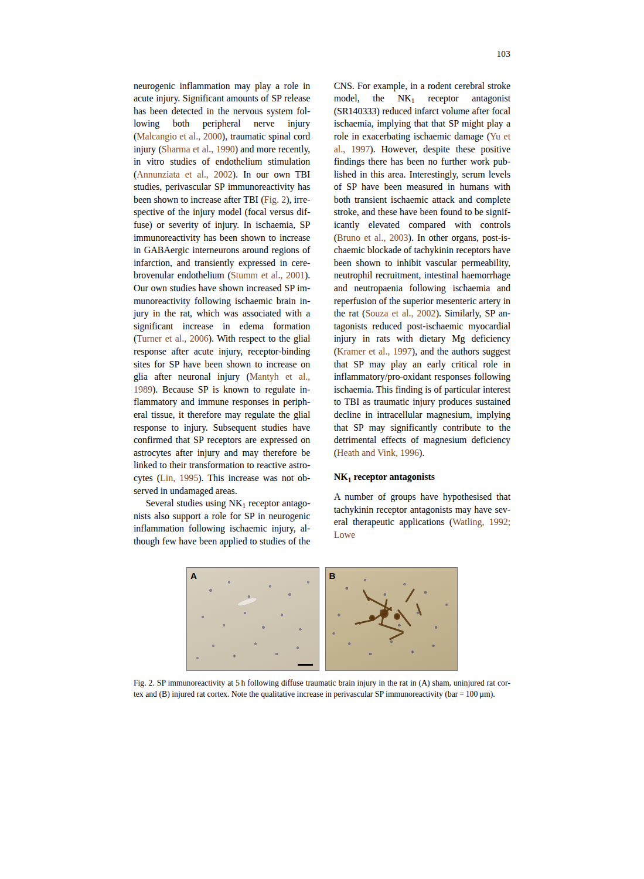103
neurogenic inflammation may play a role in acute injury. Significant amounts of SP release has been detected in the nervous system following both peripheral nerve injury (Malcangio et al., 2000), traumatic spinal cord injury (Sharma et al., 1990) and more recently, in vitro studies of endothelium stimulation (Annunziata et al., 2002). In our own TBI studies, perivascular SP immunoreactivity has been shown to increase after TBI (Fig. 2), irrespective of the injury model (focal versus diffuse) or severity of injury. In ischaemia, SP immunoreactivity has been shown to increase in GABAergic interneurons around regions of infarction, and transiently expressed in cerebrovenular endothelium (Stumm et al., 2001). Our own studies have shown increased SP immunoreactivity following ischaemic brain injury in the rat, which was associated with a significant increase in edema formation (Turner et al., 2006). With respect to the glial response after acute injury, receptor-binding sites for SP have been shown to increase on glia after neuronal injury (Mantyh et al., 1989). Because SP is known to regulate inflammatory and immune responses in peripheral tissue, it therefore may regulate the glial response to injury. Subsequent studies have confirmed that SP receptors are expressed on astrocytes after injury and may therefore be linked to their transformation to reactive astrocytes (Lin, 1995). This increase was not observed in undamaged areas.
Several studies using NK1 receptor antagonists also support a role for SP in neurogenic inflammation following ischaemic injury, although few have been applied to studies of the CNS. For example, in a rodent cerebral stroke model, the NK1 receptor antagonist (SR140333) reduced infarct volume after focal ischaemia, implying that that SP might play a role in exacerbating ischaemic damage (Yu et al., 1997). However, despite these positive findings there has been no further work published in this area. Interestingly, serum levels of SP have been measured in humans with both transient ischaemic attack and complete stroke, and these have been found to be significantly elevated compared with controls (Bruno et al., 2003). In other organs, post-ischaemic blockade of tachykinin receptors have been shown to inhibit vascular permeability, neutrophil recruitment, intestinal haemorrhage and neutropaenia following ischaemia and reperfusion of the superior mesenteric artery in the rat (Souza et al., 2002). Similarly, SP antagonists reduced post-ischaemic myocardial injury in rats with dietary Mg deficiency (Kramer et al., 1997), and the authors suggest that SP may play an early critical role in inflammatory/pro-oxidant responses following ischaemia. This finding is of particular interest to TBI as traumatic injury produces sustained decline in intracellular magnesium, implying that SP may significantly contribute to the detrimental effects of magnesium deficiency (Heath and Vink, 1996).
NK1 receptor antagonists
A number of groups have hypothesised that tachykinin receptor antagonists may have several therapeutic applications (Watling, 1992; Lowe
A
B
Fig. 2. SP immunoreactivity at 5 h following diffuse traumatic brain injury in the rat in (A) sham, uninjured rat cortex and (B) injured rat cortex. Note the qualitative increase in perivascular SP immunoreactivity (bar = 100 µm).